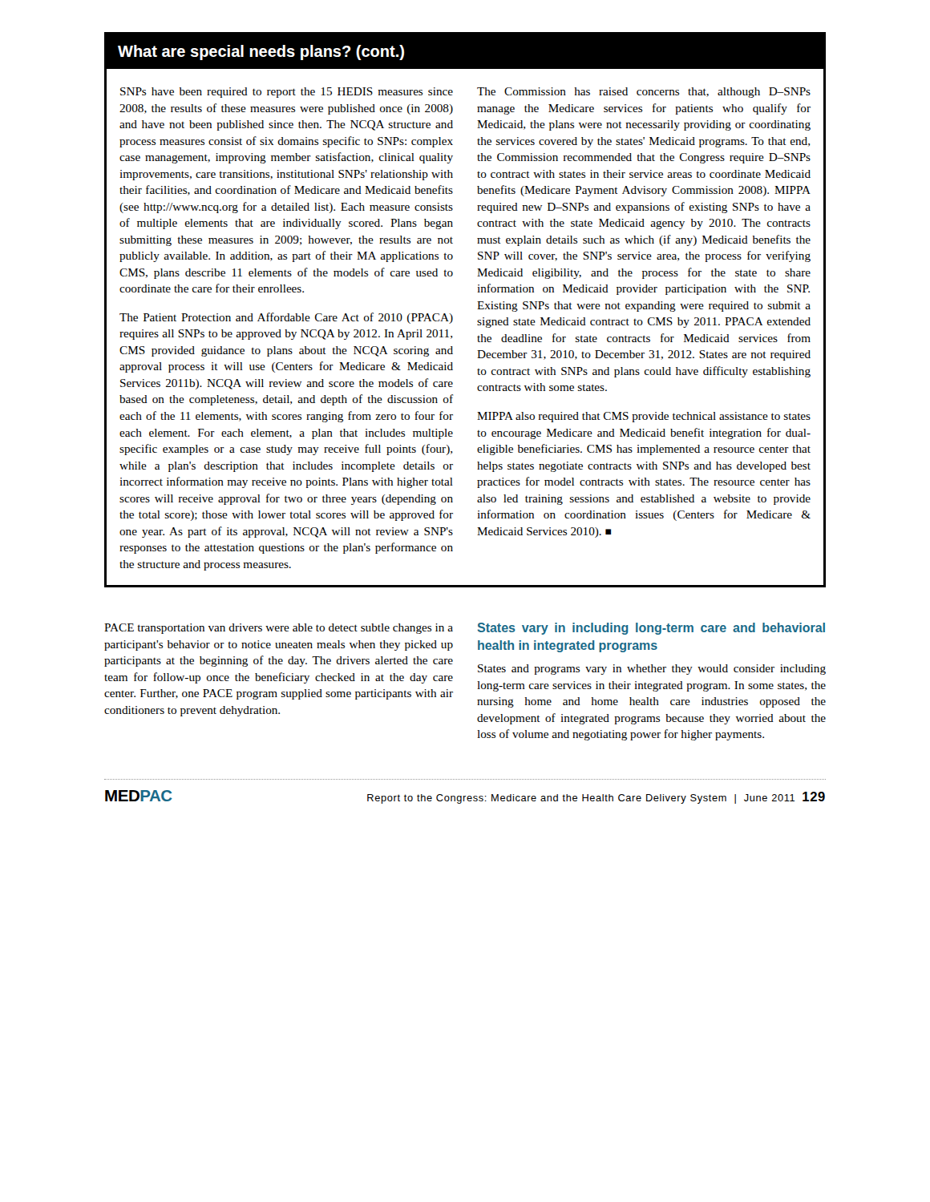What are special needs plans? (cont.)
SNPs have been required to report the 15 HEDIS measures since 2008, the results of these measures were published once (in 2008) and have not been published since then. The NCQA structure and process measures consist of six domains specific to SNPs: complex case management, improving member satisfaction, clinical quality improvements, care transitions, institutional SNPs' relationship with their facilities, and coordination of Medicare and Medicaid benefits (see http://www.ncq.org for a detailed list). Each measure consists of multiple elements that are individually scored. Plans began submitting these measures in 2009; however, the results are not publicly available. In addition, as part of their MA applications to CMS, plans describe 11 elements of the models of care used to coordinate the care for their enrollees.
The Patient Protection and Affordable Care Act of 2010 (PPACA) requires all SNPs to be approved by NCQA by 2012. In April 2011, CMS provided guidance to plans about the NCQA scoring and approval process it will use (Centers for Medicare & Medicaid Services 2011b). NCQA will review and score the models of care based on the completeness, detail, and depth of the discussion of each of the 11 elements, with scores ranging from zero to four for each element. For each element, a plan that includes multiple specific examples or a case study may receive full points (four), while a plan's description that includes incomplete details or incorrect information may receive no points. Plans with higher total scores will receive approval for two or three years (depending on the total score); those with lower total scores will be approved for one year. As part of its approval, NCQA will not review a SNP's responses to the attestation questions or the plan's performance on the structure and process measures.
The Commission has raised concerns that, although D–SNPs manage the Medicare services for patients who qualify for Medicaid, the plans were not necessarily providing or coordinating the services covered by the states' Medicaid programs. To that end, the Commission recommended that the Congress require D–SNPs to contract with states in their service areas to coordinate Medicaid benefits (Medicare Payment Advisory Commission 2008). MIPPA required new D–SNPs and expansions of existing SNPs to have a contract with the state Medicaid agency by 2010. The contracts must explain details such as which (if any) Medicaid benefits the SNP will cover, the SNP's service area, the process for verifying Medicaid eligibility, and the process for the state to share information on Medicaid provider participation with the SNP. Existing SNPs that were not expanding were required to submit a signed state Medicaid contract to CMS by 2011. PPACA extended the deadline for state contracts for Medicaid services from December 31, 2010, to December 31, 2012. States are not required to contract with SNPs and plans could have difficulty establishing contracts with some states.
MIPPA also required that CMS provide technical assistance to states to encourage Medicare and Medicaid benefit integration for dual-eligible beneficiaries. CMS has implemented a resource center that helps states negotiate contracts with SNPs and has developed best practices for model contracts with states. The resource center has also led training sessions and established a website to provide information on coordination issues (Centers for Medicare & Medicaid Services 2010). ■
PACE transportation van drivers were able to detect subtle changes in a participant's behavior or to notice uneaten meals when they picked up participants at the beginning of the day. The drivers alerted the care team for follow-up once the beneficiary checked in at the day care center. Further, one PACE program supplied some participants with air conditioners to prevent dehydration.
States vary in including long-term care and behavioral health in integrated programs
States and programs vary in whether they would consider including long-term care services in their integrated program. In some states, the nursing home and home health care industries opposed the development of integrated programs because they worried about the loss of volume and negotiating power for higher payments.
MED PAC
Report to the Congress: Medicare and the Health Care Delivery System | June 2011129